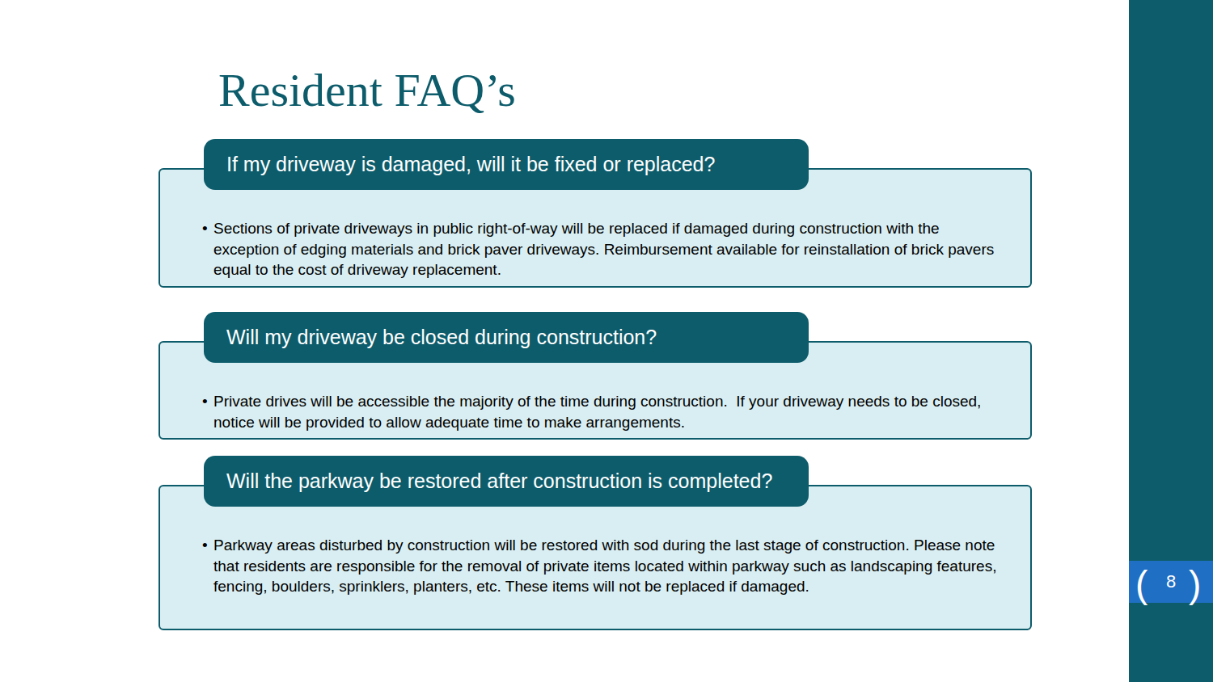8
( )
Resident FAQ’s
If my driveway is damaged, will it be fixed or replaced?
Sections of private driveways in public right-of-way will be replaced if damaged during construction with the exception of edging materials and brick paver driveways. Reimbursement available for reinstallation of brick pavers equal to the cost of driveway replacement.
Will my driveway be closed during construction?
Private drives will be accessible the majority of the time during construction. If your driveway needs to be closed, notice will be provided to allow adequate time to make arrangements.
Will the parkway be restored after construction is completed?
Parkway areas disturbed by construction will be restored with sod during the last stage of construction. Please note that residents are responsible for the removal of private items located within parkway such as landscaping features, fencing, boulders, sprinklers, planters, etc. These items will not be replaced if damaged.